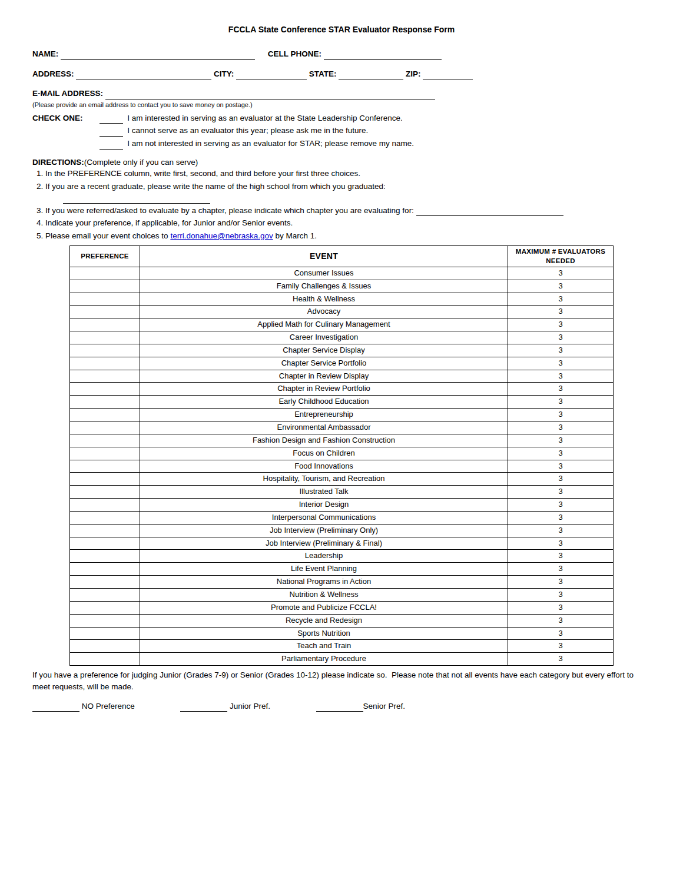FCCLA State Conference STAR Evaluator Response Form
Name: Cell Phone:
Address: City: State: Zip:
E-mail Address:
(Please provide an email address to contact you to save money on postage.)
Check One:
I am interested in serving as an evaluator at the State Leadership Conference.
I cannot serve as an evaluator this year; please ask me in the future.
I am not interested in serving as an evaluator for STAR; please remove my name.
Directions:(Complete only if you can serve)
In the PREFERENCE column, write first, second, and third before your first three choices.
If you are a recent graduate, please write the name of the high school from which you graduated:
If you were referred/asked to evaluate by a chapter, please indicate which chapter you are evaluating for:
Indicate your preference, if applicable, for Junior and/or Senior events.
Please email your event choices to terri.donahue@nebraska.gov by March 1.
| PREFERENCE | EVENT | MAXIMUM # EVALUATORS NEEDED |
| --- | --- | --- |
| | Consumer Issues | 3 |
| | Family Challenges & Issues | 3 |
| | Health & Wellness | 3 |
| | Advocacy | 3 |
| | Applied Math for Culinary Management | 3 |
| | Career Investigation | 3 |
| | Chapter Service Display | 3 |
| | Chapter Service Portfolio | 3 |
| | Chapter in Review Display | 3 |
| | Chapter in Review Portfolio | 3 |
| | Early Childhood Education | 3 |
| | Entrepreneurship | 3 |
| | Environmental Ambassador | 3 |
| | Fashion Design and Fashion Construction | 3 |
| | Focus on Children | 3 |
| | Food Innovations | 3 |
| | Hospitality, Tourism, and Recreation | 3 |
| | Illustrated Talk | 3 |
| | Interior Design | 3 |
| | Interpersonal Communications | 3 |
| | Job Interview (Preliminary Only) | 3 |
| | Job Interview (Preliminary & Final) | 3 |
| | Leadership | 3 |
| | Life Event Planning | 3 |
| | National Programs in Action | 3 |
| | Nutrition & Wellness | 3 |
| | Promote and Publicize FCCLA! | 3 |
| | Recycle and Redesign | 3 |
| | Sports Nutrition | 3 |
| | Teach and Train | 3 |
| | Parliamentary Procedure | 3 |
If you have a preference for judging Junior (Grades 7-9) or Senior (Grades 10-12) please indicate so. Please note that not all events have each category but every effort to meet requests, will be made.
NO Preference Junior Pref. Senior Pref.